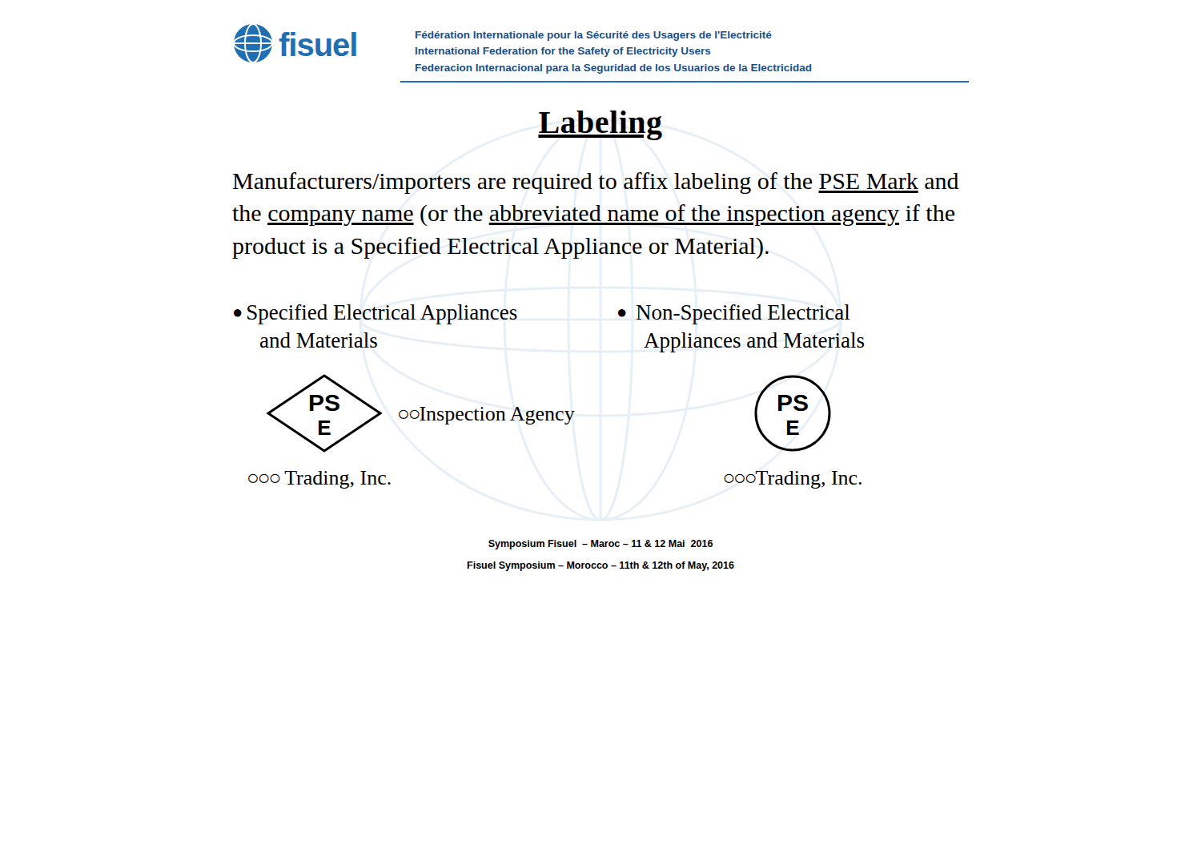fisuel
Fédération Internationale pour la Sécurité des Usagers de l'Electricité
International Federation for the Safety of Electricity Users
Federacion Internacional para la Seguridad de los Usuarios de la Electricidad
Labeling
Manufacturers/importers are required to affix labeling of the PSE Mark and the company name (or the abbreviated name of the inspection agency if the product is a Specified Electrical Appliance or Material).
●Specified Electrical Appliances and Materials
PS E ○○Inspection Agency
○○○ Trading, Inc.
● Non-Specified Electrical Appliances and Materials
PS E
○○○Trading, Inc.
Symposium Fisuel – Maroc – 11 & 12 Mai 2016
Fisuel Symposium – Morocco – 11th & 12th of May, 2016